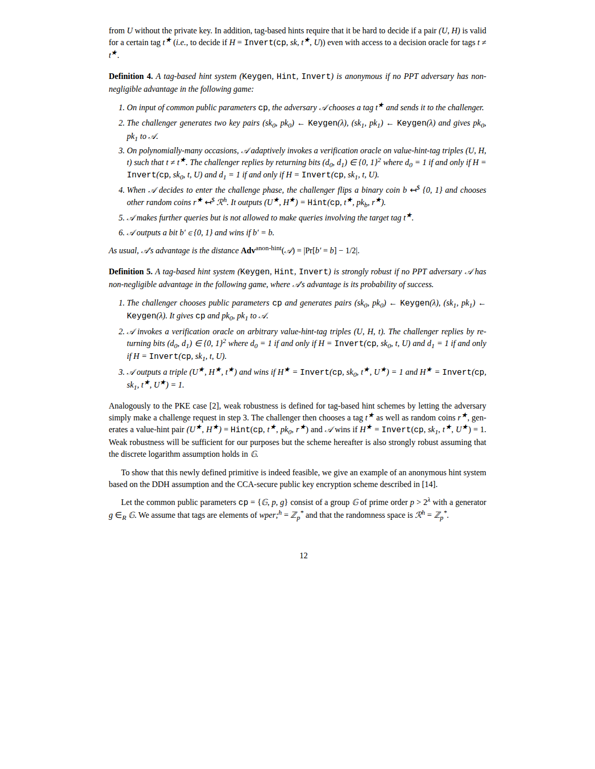from U without the private key. In addition, tag-based hints require that it be hard to decide if a pair (U, H) is valid for a certain tag t★ (i.e., to decide if H = Invert(cp, sk, t★, U)) even with access to a decision oracle for tags t ≠ t★.
Definition 4. A tag-based hint system (Keygen, Hint, Invert) is anonymous if no PPT adversary has non-negligible advantage in the following game:
On input of common public parameters cp, the adversary 𝒜 chooses a tag t★ and sends it to the challenger.
The challenger generates two key pairs (sk0, pk0) ← Keygen(λ), (sk1, pk1) ← Keygen(λ) and gives pk0, pk1 to 𝒜.
On polynomially-many occasions, 𝒜 adaptively invokes a verification oracle on value-hint-tag triples (U, H, t) such that t ≠ t★. The challenger replies by returning bits (d0, d1) ∈ {0, 1}2 where d0 = 1 if and only if H = Invert(cp, sk0, t, U) and d1 = 1 if and only if H = Invert(cp, sk1, t, U).
When 𝒜 decides to enter the challenge phase, the challenger flips a binary coin b ↤$ {0, 1} and chooses other random coins r★ ↤$ ℛh. It outputs (U★, H★) = Hint(cp, t★, pkb, r★).
𝒜 makes further queries but is not allowed to make queries involving the target tag t★.
𝒜 outputs a bit b′ ∈ {0, 1} and wins if b′ = b.
As usual, 𝒜's advantage is the distance Advanon-hint(𝒜) = |Pr[b′ = b] − 1/2|.
Definition 5. A tag-based hint system (Keygen, Hint, Invert) is strongly robust if no PPT adversary 𝒜 has non-negligible advantage in the following game, where 𝒜's advantage is its probability of success.
The challenger chooses public parameters cp and generates pairs (sk0, pk0) ← Keygen(λ), (sk1, pk1) ← Keygen(λ). It gives cp and pk0, pk1 to 𝒜.
𝒜 invokes a verification oracle on arbitrary value-hint-tag triples (U, H, t). The challenger replies by returning bits (d0, d1) ∈ {0, 1}2 where d0 = 1 if and only if H = Invert(cp, sk0, t, U) and d1 = 1 if and only if H = Invert(cp, sk1, t, U).
𝒜 outputs a triple (U★, H★, t★) and wins if H★ = Invert(cp, sk0, t★, U★) = 1 and H★ = Invert(cp, sk1, t★, U★) = 1.
Analogously to the PKE case [2], weak robustness is defined for tag-based hint schemes by letting the adversary simply make a challenge request in step 3. The challenger then chooses a tag t★ as well as random coins r★, generates a value-hint pair (U★, H★) = Hint(cp, t★, pk0, r★) and 𝒜 wins if H★ = Invert(cp, sk1, t★, U★) = 1. Weak robustness will be sufficient for our purposes but the scheme hereafter is also strongly robust assuming that the discrete logarithm assumption holds in 𝔾.
To show that this newly defined primitive is indeed feasible, we give an example of an anonymous hint system based on the DDH assumption and the CCA-secure public key encryption scheme described in [14].
Let the common public parameters cp = {𝔾, p, g} consist of a group 𝔾 of prime order p > 2λ with a generator g ∈R 𝔾. We assume that tags are elements of wper;h = ℤp* and that the randomness space is ℛh = ℤp*.
12